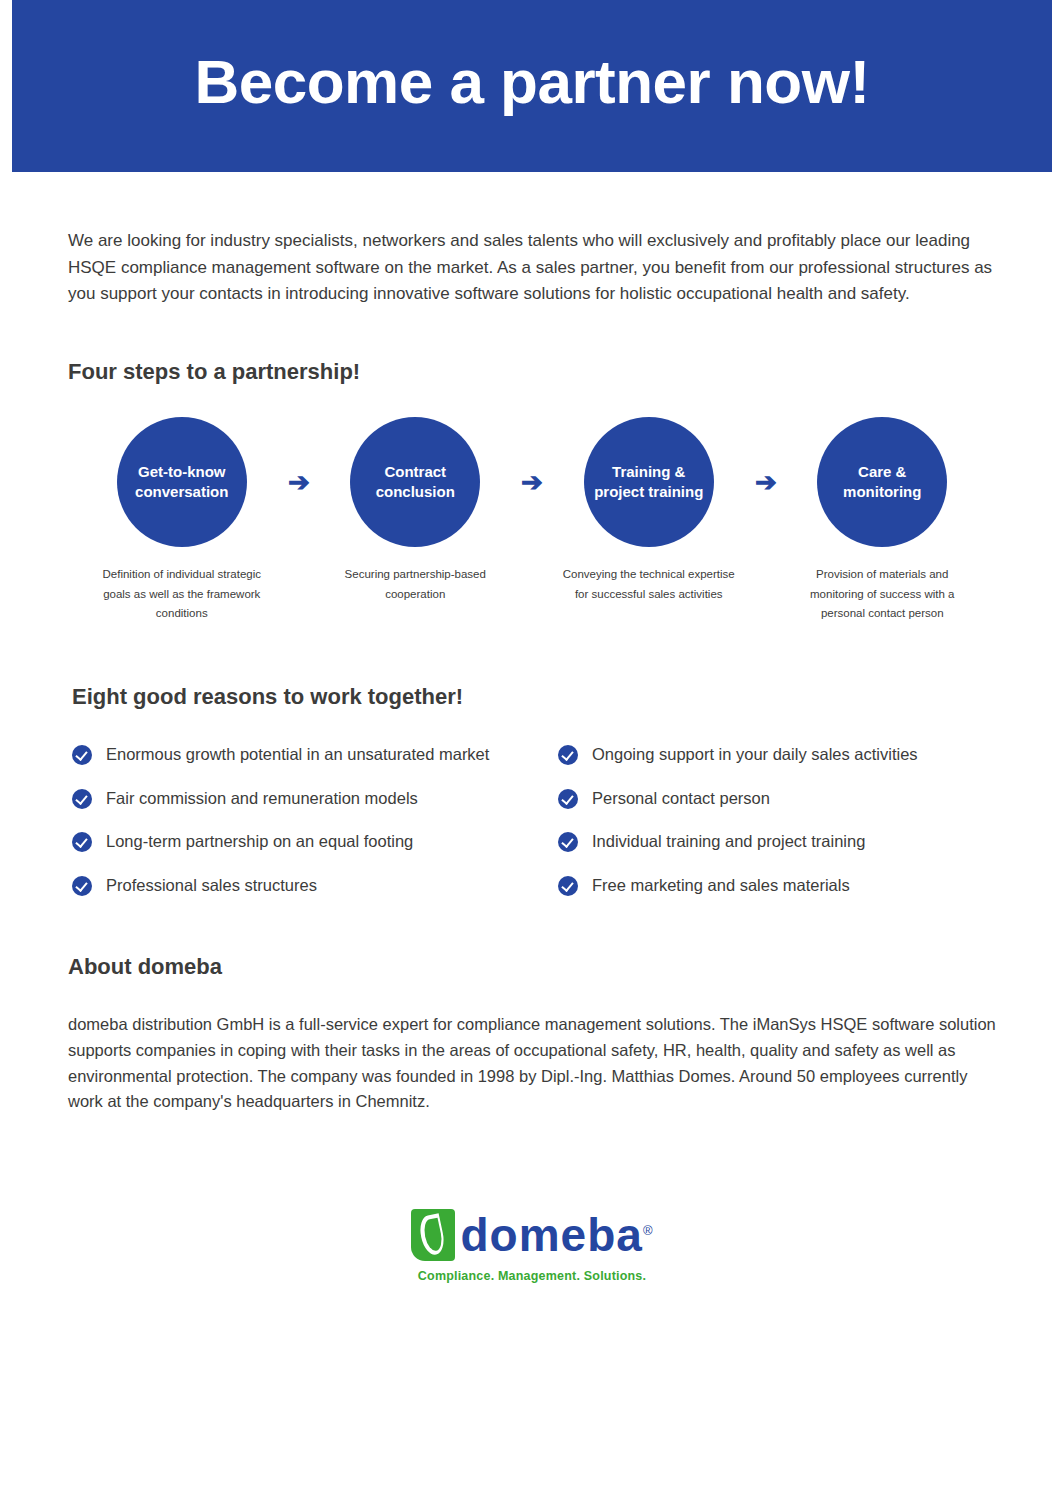Become a partner now!
We are looking for industry specialists, networkers and sales talents who will exclusively and profitably place our leading HSQE compliance management software on the market. As a sales partner, you benefit from our professional structures as you support your contacts in introducing innovative software solutions for holistic occupational health and safety.
Four steps to a partnership!
Get-to-know
conversation
Definition of individual strategic goals as well as the framework conditions
➔
Contract
conclusion
Securing partnership-based cooperation
➔
Training &
project training
Conveying the technical expertise for successful sales activities
➔
Care &
monitoring
Provision of materials and monitoring of success with a personal contact person
Eight good reasons to work together!
Enormous growth potential in an unsaturated market
Ongoing support in your daily sales activities
Fair commission and remuneration models
Personal contact person
Long-term partnership on an equal footing
Individual training and project training
Professional sales structures
Free marketing and sales materials
About domeba
domeba distribution GmbH is a full-service expert for compliance management solutions. The iManSys HSQE software solution supports companies in coping with their tasks in the areas of occupational safety, HR, health, quality and safety as well as environmental protection. The company was founded in 1998 by Dipl.-Ing. Matthias Domes. Around 50 employees currently work at the company's headquarters in Chemnitz.
domeba®
Compliance. Management. Solutions.